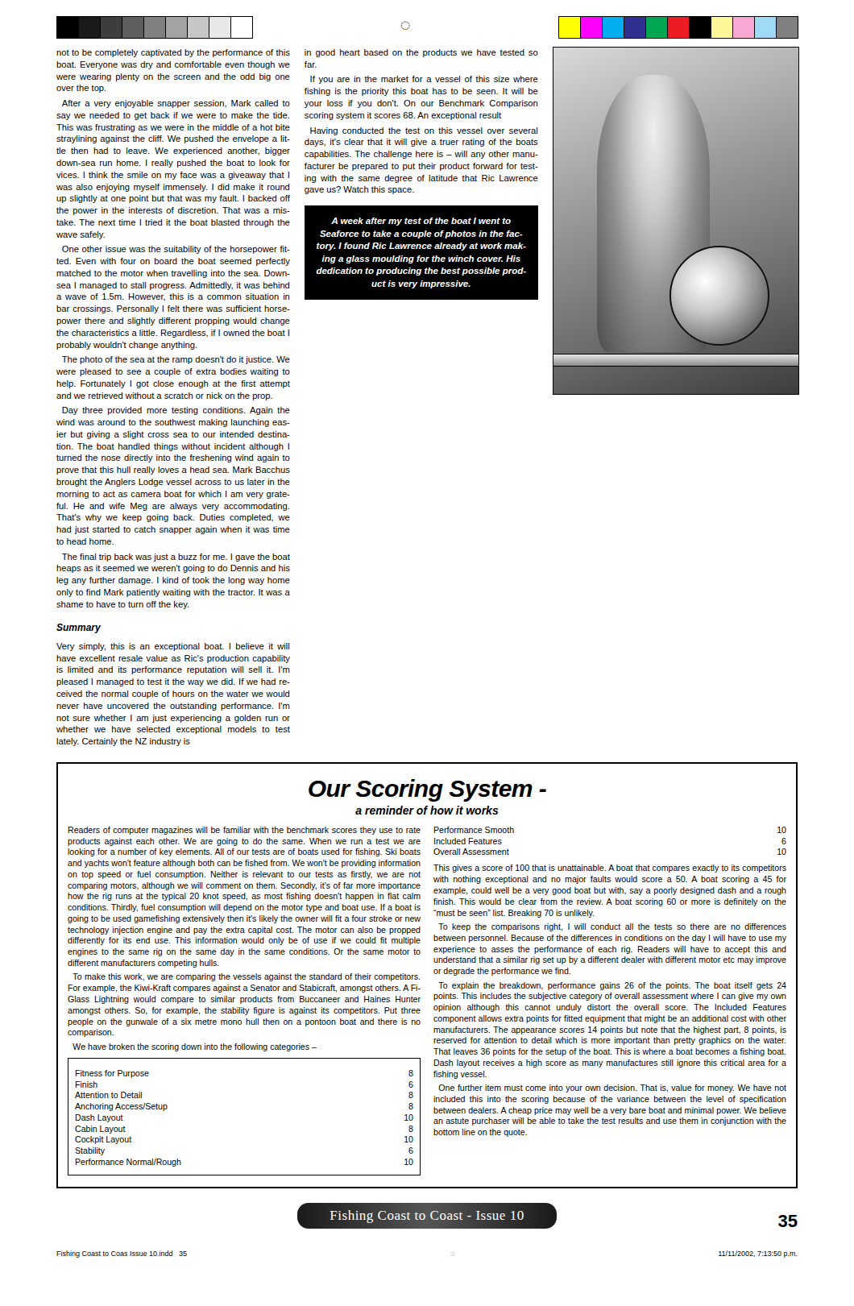◌
not to be completely captivated by the performance of this boat. Everyone was dry and comfortable even though we were wearing plenty on the screen and the odd big one over the top.
After a very enjoyable snapper session, Mark called to say we needed to get back if we were to make the tide. This was frustrating as we were in the middle of a hot bite straylining against the cliff. We pushed the envelope a little then had to leave. We experienced another, bigger down-sea run home. I really pushed the boat to look for vices. I think the smile on my face was a giveaway that I was also enjoying myself immensely. I did make it round up slightly at one point but that was my fault. I backed off the power in the interests of discretion. That was a mistake. The next time I tried it the boat blasted through the wave safely.
One other issue was the suitability of the horsepower fitted. Even with four on board the boat seemed perfectly matched to the motor when travelling into the sea. Down-sea I managed to stall progress. Admittedly, it was behind a wave of 1.5m. However, this is a common situation in bar crossings. Personally I felt there was sufficient horsepower there and slightly different propping would change the characteristics a little. Regardless, if I owned the boat I probably wouldn't change anything.
The photo of the sea at the ramp doesn't do it justice. We were pleased to see a couple of extra bodies waiting to help. Fortunately I got close enough at the first attempt and we retrieved without a scratch or nick on the prop.
Day three provided more testing conditions. Again the wind was around to the southwest making launching easier but giving a slight cross sea to our intended destination. The boat handled things without incident although I turned the nose directly into the freshening wind again to prove that this hull really loves a head sea. Mark Bacchus brought the Anglers Lodge vessel across to us later in the morning to act as camera boat for which I am very grateful. He and wife Meg are always very accommodating. That's why we keep going back. Duties completed, we had just started to catch snapper again when it was time to head home.
The final trip back was just a buzz for me. I gave the boat heaps as it seemed we weren't going to do Dennis and his leg any further damage. I kind of took the long way home only to find Mark patiently waiting with the tractor. It was a shame to have to turn off the key.
Summary
Very simply, this is an exceptional boat. I believe it will have excellent resale value as Ric's production capability is limited and its performance reputation will sell it. I'm pleased I managed to test it the way we did. If we had received the normal couple of hours on the water we would never have uncovered the outstanding performance. I'm not sure whether I am just experiencing a golden run or whether we have selected exceptional models to test lately. Certainly the NZ industry is
in good heart based on the products we have tested so far.
If you are in the market for a vessel of this size where fishing is the priority this boat has to be seen. It will be your loss if you don't. On our Benchmark Comparison scoring system it scores 68. An exceptional result
Having conducted the test on this vessel over several days, it's clear that it will give a truer rating of the boats capabilities. The challenge here is – will any other manufacturer be prepared to put their product forward for testing with the same degree of latitude that Ric Lawrence gave us? Watch this space.
A week after my test of the boat I went to Seaforce to take a couple of photos in the factory. I found Ric Lawrence already at work making a glass moulding for the winch cover. His dedication to producing the best possible product is very impressive.
Our Scoring System -
a reminder of how it works
Readers of computer magazines will be familiar with the benchmark scores they use to rate products against each other. We are going to do the same. When we run a test we are looking for a number of key elements. All of our tests are of boats used for fishing. Ski boats and yachts won't feature although both can be fished from. We won't be providing information on top speed or fuel consumption. Neither is relevant to our tests as firstly, we are not comparing motors, although we will comment on them. Secondly, it's of far more importance how the rig runs at the typical 20 knot speed, as most fishing doesn't happen in flat calm conditions. Thirdly, fuel consumption will depend on the motor type and boat use. If a boat is going to be used gamefishing extensively then it's likely the owner will fit a four stroke or new technology injection engine and pay the extra capital cost. The motor can also be propped differently for its end use. This information would only be of use if we could fit multiple engines to the same rig on the same day in the same conditions. Or the same motor to different manufacturers competing hulls.
To make this work, we are comparing the vessels against the standard of their competitors. For example, the Kiwi-Kraft compares against a Senator and Stabicraft, amongst others. A Fi-Glass Lightning would compare to similar products from Buccaneer and Haines Hunter amongst others. So, for example, the stability figure is against its competitors. Put three people on the gunwale of a six metre mono hull then on a pontoon boat and there is no comparison.
We have broken the scoring down into the following categories –
| Fitness for Purpose | 8 |
| Finish | 6 |
| Attention to Detail | 8 |
| Anchoring Access/Setup | 8 |
| Dash Layout | 10 |
| Cabin Layout | 8 |
| Cockpit Layout | 10 |
| Stability | 6 |
| Performance Normal/Rough | 10 |
| Performance Smooth | 10 |
| Included Features | 6 |
| Overall Assessment | 10 |
This gives a score of 100 that is unattainable. A boat that compares exactly to its competitors with nothing exceptional and no major faults would score a 50. A boat scoring a 45 for example, could well be a very good boat but with, say a poorly designed dash and a rough finish. This would be clear from the review. A boat scoring 60 or more is definitely on the “must be seen” list. Breaking 70 is unlikely.
To keep the comparisons right, I will conduct all the tests so there are no differences between personnel. Because of the differences in conditions on the day I will have to use my experience to asses the performance of each rig. Readers will have to accept this and understand that a similar rig set up by a different dealer with different motor etc may improve or degrade the performance we find.
To explain the breakdown, performance gains 26 of the points. The boat itself gets 24 points. This includes the subjective category of overall assessment where I can give my own opinion although this cannot unduly distort the overall score. The Included Features component allows extra points for fitted equipment that might be an additional cost with other manufacturers. The appearance scores 14 points but note that the highest part, 8 points, is reserved for attention to detail which is more important than pretty graphics on the water. That leaves 36 points for the setup of the boat. This is where a boat becomes a fishing boat. Dash layout receives a high score as many manufactures still ignore this critical area for a fishing vessel.
One further item must come into your own decision. That is, value for money. We have not included this into the scoring because of the variance between the level of specification between dealers. A cheap price may well be a very bare boat and minimal power. We believe an astute purchaser will be able to take the test results and use them in conjunction with the bottom line on the quote.
Fishing Coast to Coast - Issue 10
35
Fishing Coast to Coas Issue 10.indd 35 ◌ 11/11/2002, 7:13:50 p.m.